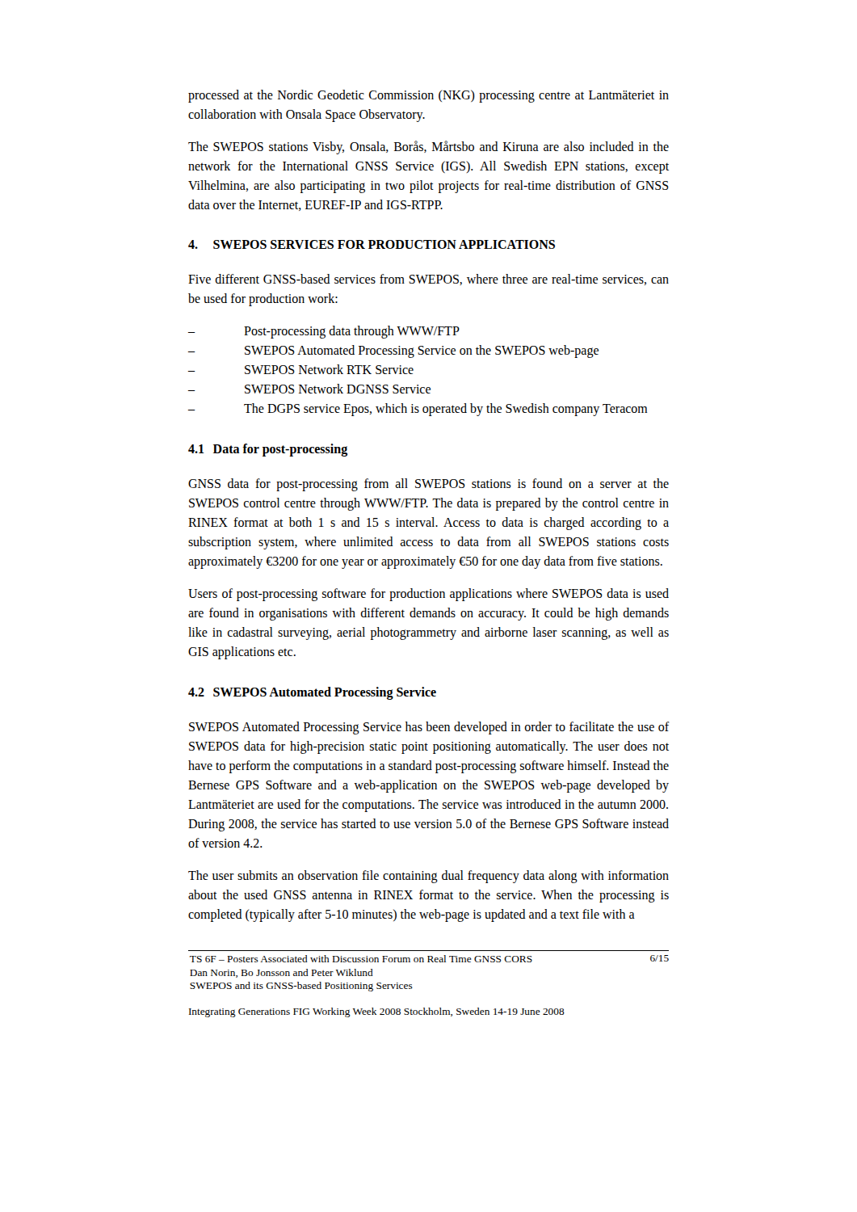processed at the Nordic Geodetic Commission (NKG) processing centre at Lantmäteriet in collaboration with Onsala Space Observatory.
The SWEPOS stations Visby, Onsala, Borås, Mårtsbo and Kiruna are also included in the network for the International GNSS Service (IGS). All Swedish EPN stations, except Vilhelmina, are also participating in two pilot projects for real-time distribution of GNSS data over the Internet, EUREF-IP and IGS-RTPP.
4. SWEPOS SERVICES FOR PRODUCTION APPLICATIONS
Five different GNSS-based services from SWEPOS, where three are real-time services, can be used for production work:
–Post-processing data through WWW/FTP
–SWEPOS Automated Processing Service on the SWEPOS web-page
–SWEPOS Network RTK Service
–SWEPOS Network DGNSS Service
–The DGPS service Epos, which is operated by the Swedish company Teracom
4.1 Data for post-processing
GNSS data for post-processing from all SWEPOS stations is found on a server at the SWEPOS control centre through WWW/FTP. The data is prepared by the control centre in RINEX format at both 1 s and 15 s interval. Access to data is charged according to a subscription system, where unlimited access to data from all SWEPOS stations costs approximately €3200 for one year or approximately €50 for one day data from five stations.
Users of post-processing software for production applications where SWEPOS data is used are found in organisations with different demands on accuracy. It could be high demands like in cadastral surveying, aerial photogrammetry and airborne laser scanning, as well as GIS applications etc.
4.2 SWEPOS Automated Processing Service
SWEPOS Automated Processing Service has been developed in order to facilitate the use of SWEPOS data for high-precision static point positioning automatically. The user does not have to perform the computations in a standard post-processing software himself. Instead the Bernese GPS Software and a web-application on the SWEPOS web-page developed by Lantmäteriet are used for the computations. The service was introduced in the autumn 2000. During 2008, the service has started to use version 5.0 of the Bernese GPS Software instead of version 4.2.
The user submits an observation file containing dual frequency data along with information about the used GNSS antenna in RINEX format to the service. When the processing is completed (typically after 5-10 minutes) the web-page is updated and a text file with a
6/15
TS 6F – Posters Associated with Discussion Forum on Real Time GNSS CORS Dan Norin, Bo Jonsson and Peter Wiklund SWEPOS and its GNSS-based Positioning Services
Integrating Generations FIG Working Week 2008 Stockholm, Sweden 14-19 June 2008